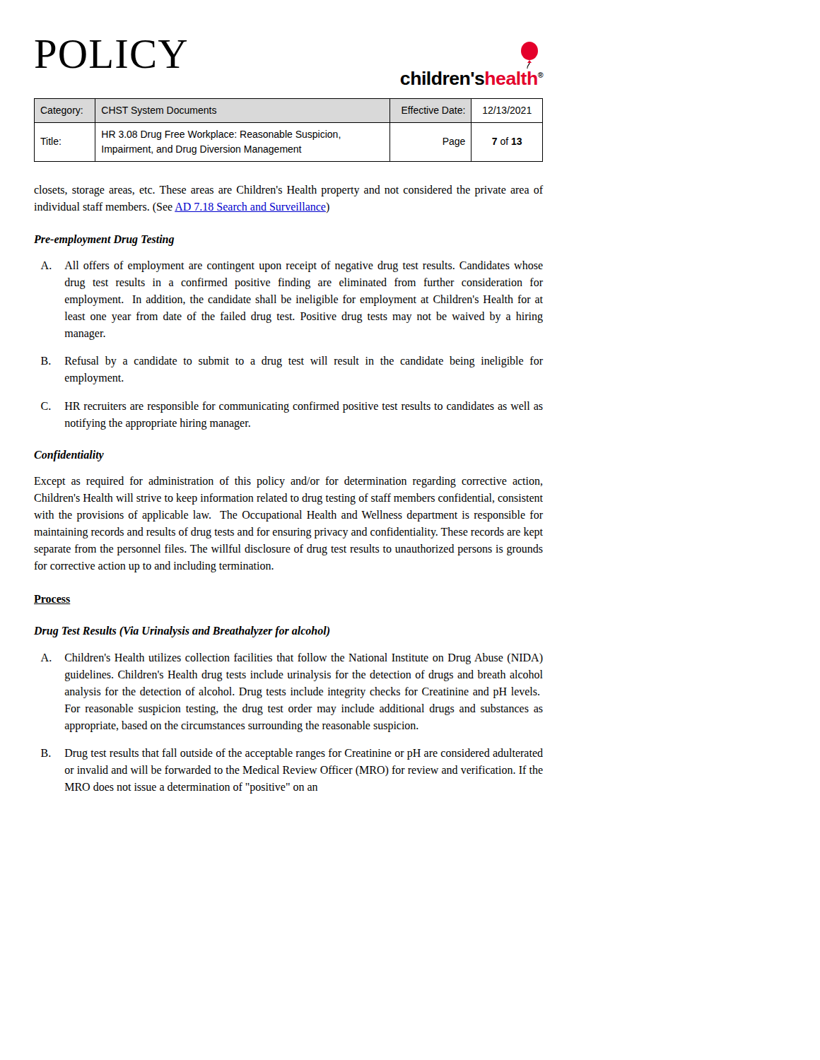POLICY
children's health®
| Category: | CHST System Documents | Effective Date: | 12/13/2021 |
| Title: | HR 3.08 Drug Free Workplace: Reasonable Suspicion, Impairment, and Drug Diversion Management | Page | 7 of 13 |
closets, storage areas, etc. These areas are Children's Health property and not considered the private area of individual staff members. (See AD 7.18 Search and Surveillance)
Pre-employment Drug Testing
All offers of employment are contingent upon receipt of negative drug test results. Candidates whose drug test results in a confirmed positive finding are eliminated from further consideration for employment. In addition, the candidate shall be ineligible for employment at Children's Health for at least one year from date of the failed drug test. Positive drug tests may not be waived by a hiring manager.
Refusal by a candidate to submit to a drug test will result in the candidate being ineligible for employment.
HR recruiters are responsible for communicating confirmed positive test results to candidates as well as notifying the appropriate hiring manager.
Confidentiality
Except as required for administration of this policy and/or for determination regarding corrective action, Children's Health will strive to keep information related to drug testing of staff members confidential, consistent with the provisions of applicable law. The Occupational Health and Wellness department is responsible for maintaining records and results of drug tests and for ensuring privacy and confidentiality. These records are kept separate from the personnel files. The willful disclosure of drug test results to unauthorized persons is grounds for corrective action up to and including termination.
Process
Drug Test Results (Via Urinalysis and Breathalyzer for alcohol)
Children's Health utilizes collection facilities that follow the National Institute on Drug Abuse (NIDA) guidelines. Children's Health drug tests include urinalysis for the detection of drugs and breath alcohol analysis for the detection of alcohol. Drug tests include integrity checks for Creatinine and pH levels. For reasonable suspicion testing, the drug test order may include additional drugs and substances as appropriate, based on the circumstances surrounding the reasonable suspicion.
Drug test results that fall outside of the acceptable ranges for Creatinine or pH are considered adulterated or invalid and will be forwarded to the Medical Review Officer (MRO) for review and verification. If the MRO does not issue a determination of "positive" on an